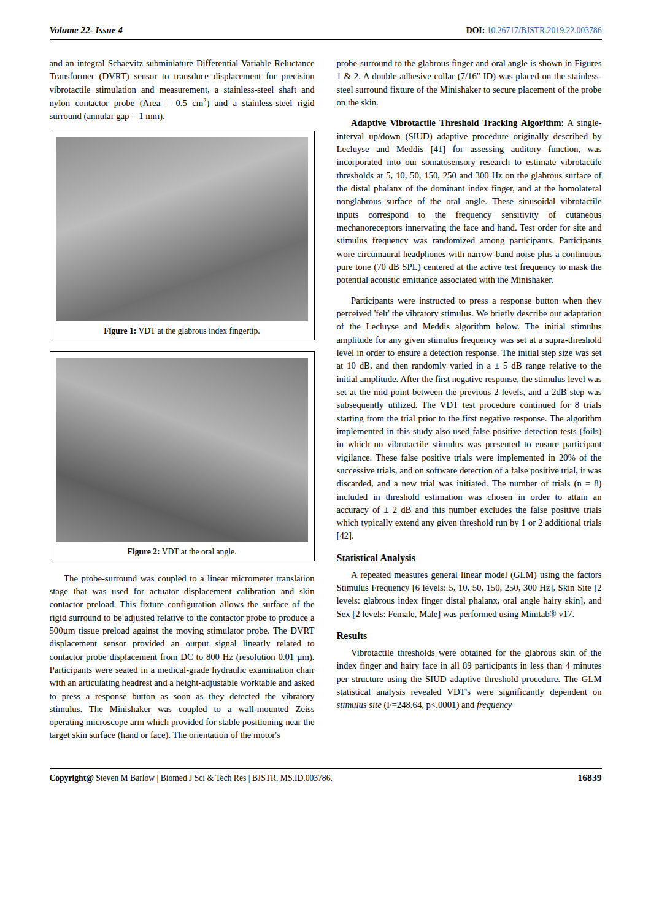Volume 22- Issue 4
DOI: 10.26717/BJSTR.2019.22.003786
and an integral Schaevitz subminiature Differential Variable Reluctance Transformer (DVRT) sensor to transduce displacement for precision vibrotactile stimulation and measurement, a stainless-steel shaft and nylon contactor probe (Area = 0.5 cm2) and a stainless-steel rigid surround (annular gap = 1 mm).
Figure 1: VDT at the glabrous index fingertip.
Figure 2: VDT at the oral angle.
The probe-surround was coupled to a linear micrometer translation stage that was used for actuator displacement calibration and skin contactor preload. This fixture configuration allows the surface of the rigid surround to be adjusted relative to the contactor probe to produce a 500µm tissue preload against the moving stimulator probe. The DVRT displacement sensor provided an output signal linearly related to contactor probe displacement from DC to 800 Hz (resolution 0.01 µm). Participants were seated in a medical-grade hydraulic examination chair with an articulating headrest and a height-adjustable worktable and asked to press a response button as soon as they detected the vibratory stimulus. The Minishaker was coupled to a wall-mounted Zeiss operating microscope arm which provided for stable positioning near the target skin surface (hand or face). The orientation of the motor's
probe-surround to the glabrous finger and oral angle is shown in Figures 1 & 2. A double adhesive collar (7/16" ID) was placed on the stainless-steel surround fixture of the Minishaker to secure placement of the probe on the skin.
Adaptive Vibrotactile Threshold Tracking Algorithm: A single-interval up/down (SIUD) adaptive procedure originally described by Lecluyse and Meddis [41] for assessing auditory function, was incorporated into our somatosensory research to estimate vibrotactile thresholds at 5, 10, 50, 150, 250 and 300 Hz on the glabrous surface of the distal phalanx of the dominant index finger, and at the homolateral nonglabrous surface of the oral angle. These sinusoidal vibrotactile inputs correspond to the frequency sensitivity of cutaneous mechanoreceptors innervating the face and hand. Test order for site and stimulus frequency was randomized among participants. Participants wore circumaural headphones with narrow-band noise plus a continuous pure tone (70 dB SPL) centered at the active test frequency to mask the potential acoustic emittance associated with the Minishaker.
Participants were instructed to press a response button when they perceived 'felt' the vibratory stimulus. We briefly describe our adaptation of the Lecluyse and Meddis algorithm below. The initial stimulus amplitude for any given stimulus frequency was set at a supra-threshold level in order to ensure a detection response. The initial step size was set at 10 dB, and then randomly varied in a ± 5 dB range relative to the initial amplitude. After the first negative response, the stimulus level was set at the mid-point between the previous 2 levels, and a 2dB step was subsequently utilized. The VDT test procedure continued for 8 trials starting from the trial prior to the first negative response. The algorithm implemented in this study also used false positive detection tests (foils) in which no vibrotactile stimulus was presented to ensure participant vigilance. These false positive trials were implemented in 20% of the successive trials, and on software detection of a false positive trial, it was discarded, and a new trial was initiated. The number of trials (n = 8) included in threshold estimation was chosen in order to attain an accuracy of ± 2 dB and this number excludes the false positive trials which typically extend any given threshold run by 1 or 2 additional trials [42].
Statistical Analysis
A repeated measures general linear model (GLM) using the factors Stimulus Frequency [6 levels: 5, 10, 50, 150, 250, 300 Hz], Skin Site [2 levels: glabrous index finger distal phalanx, oral angle hairy skin], and Sex [2 levels: Female, Male] was performed using Minitab® v17.
Results
Vibrotactile thresholds were obtained for the glabrous skin of the index finger and hairy face in all 89 participants in less than 4 minutes per structure using the SIUD adaptive threshold procedure. The GLM statistical analysis revealed VDT's were significantly dependent on stimulus site (F=248.64, p<.0001) and frequency
Copyright@ Steven M Barlow | Biomed J Sci & Tech Res | BJSTR. MS.ID.003786.
16839